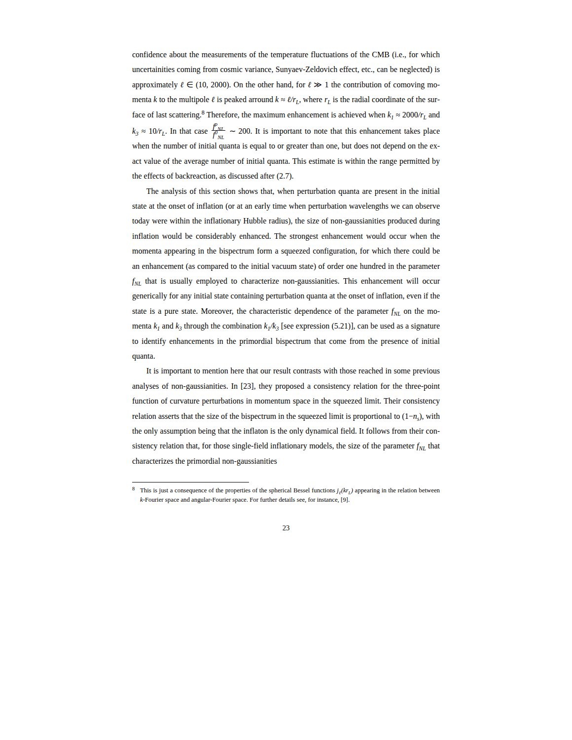confidence about the measurements of the temperature fluctuations of the CMB (i.e., for which uncertainities coming from cosmic variance, Sunyaev-Zeldovich effect, etc., can be neglected) is approximately ℓ ∈ (10, 2000). On the other hand, for ℓ ≫ 1 the contribution of comoving momenta k to the multipole ℓ is peaked arround k ≈ ℓ/rL, where rL is the radial coordinate of the surface of last scattering.8 Therefore, the maximum enhancement is achieved when k1 ≈ 2000/rL and k3 ≈ 10/rL. In that case fρNL f0NL ∼ 200. It is important to note that this enhancement takes place when the number of initial quanta is equal to or greater than one, but does not depend on the exact value of the average number of initial quanta. This estimate is within the range permitted by the effects of backreaction, as discussed after (2.7).
The analysis of this section shows that, when perturbation quanta are present in the initial state at the onset of inflation (or at an early time when perturbation wavelengths we can observe today were within the inflationary Hubble radius), the size of non-gaussianities produced during inflation would be considerably enhanced. The strongest enhancement would occur when the momenta appearing in the bispectrum form a squeezed configuration, for which there could be an enhancement (as compared to the initial vacuum state) of order one hundred in the parameter fNL that is usually employed to characterize non-gaussianities. This enhancement will occur generically for any initial state containing perturbation quanta at the onset of inflation, even if the state is a pure state. Moreover, the characteristic dependence of the parameter fNL on the momenta k1 and k3 through the combination k1/k3 [see expression (5.21)], can be used as a signature to identify enhancements in the primordial bispectrum that come from the presence of initial quanta.
It is important to mention here that our result contrasts with those reached in some previous analyses of non-gaussianities. In [23], they proposed a consistency relation for the three-point function of curvature perturbations in momentum space in the squeezed limit. Their consistency relation asserts that the size of the bispectrum in the squeezed limit is proportional to (1−ns), with the only assumption being that the inflaton is the only dynamical field. It follows from their consistency relation that, for those single-field inflationary models, the size of the parameter fNL that characterizes the primordial non-gaussianities
8 This is just a consequence of the properties of the spherical Bessel functions jℓ(krL) appearing in the relation between k-Fourier space and angular-Fourier space. For further details see, for instance, [9].
23